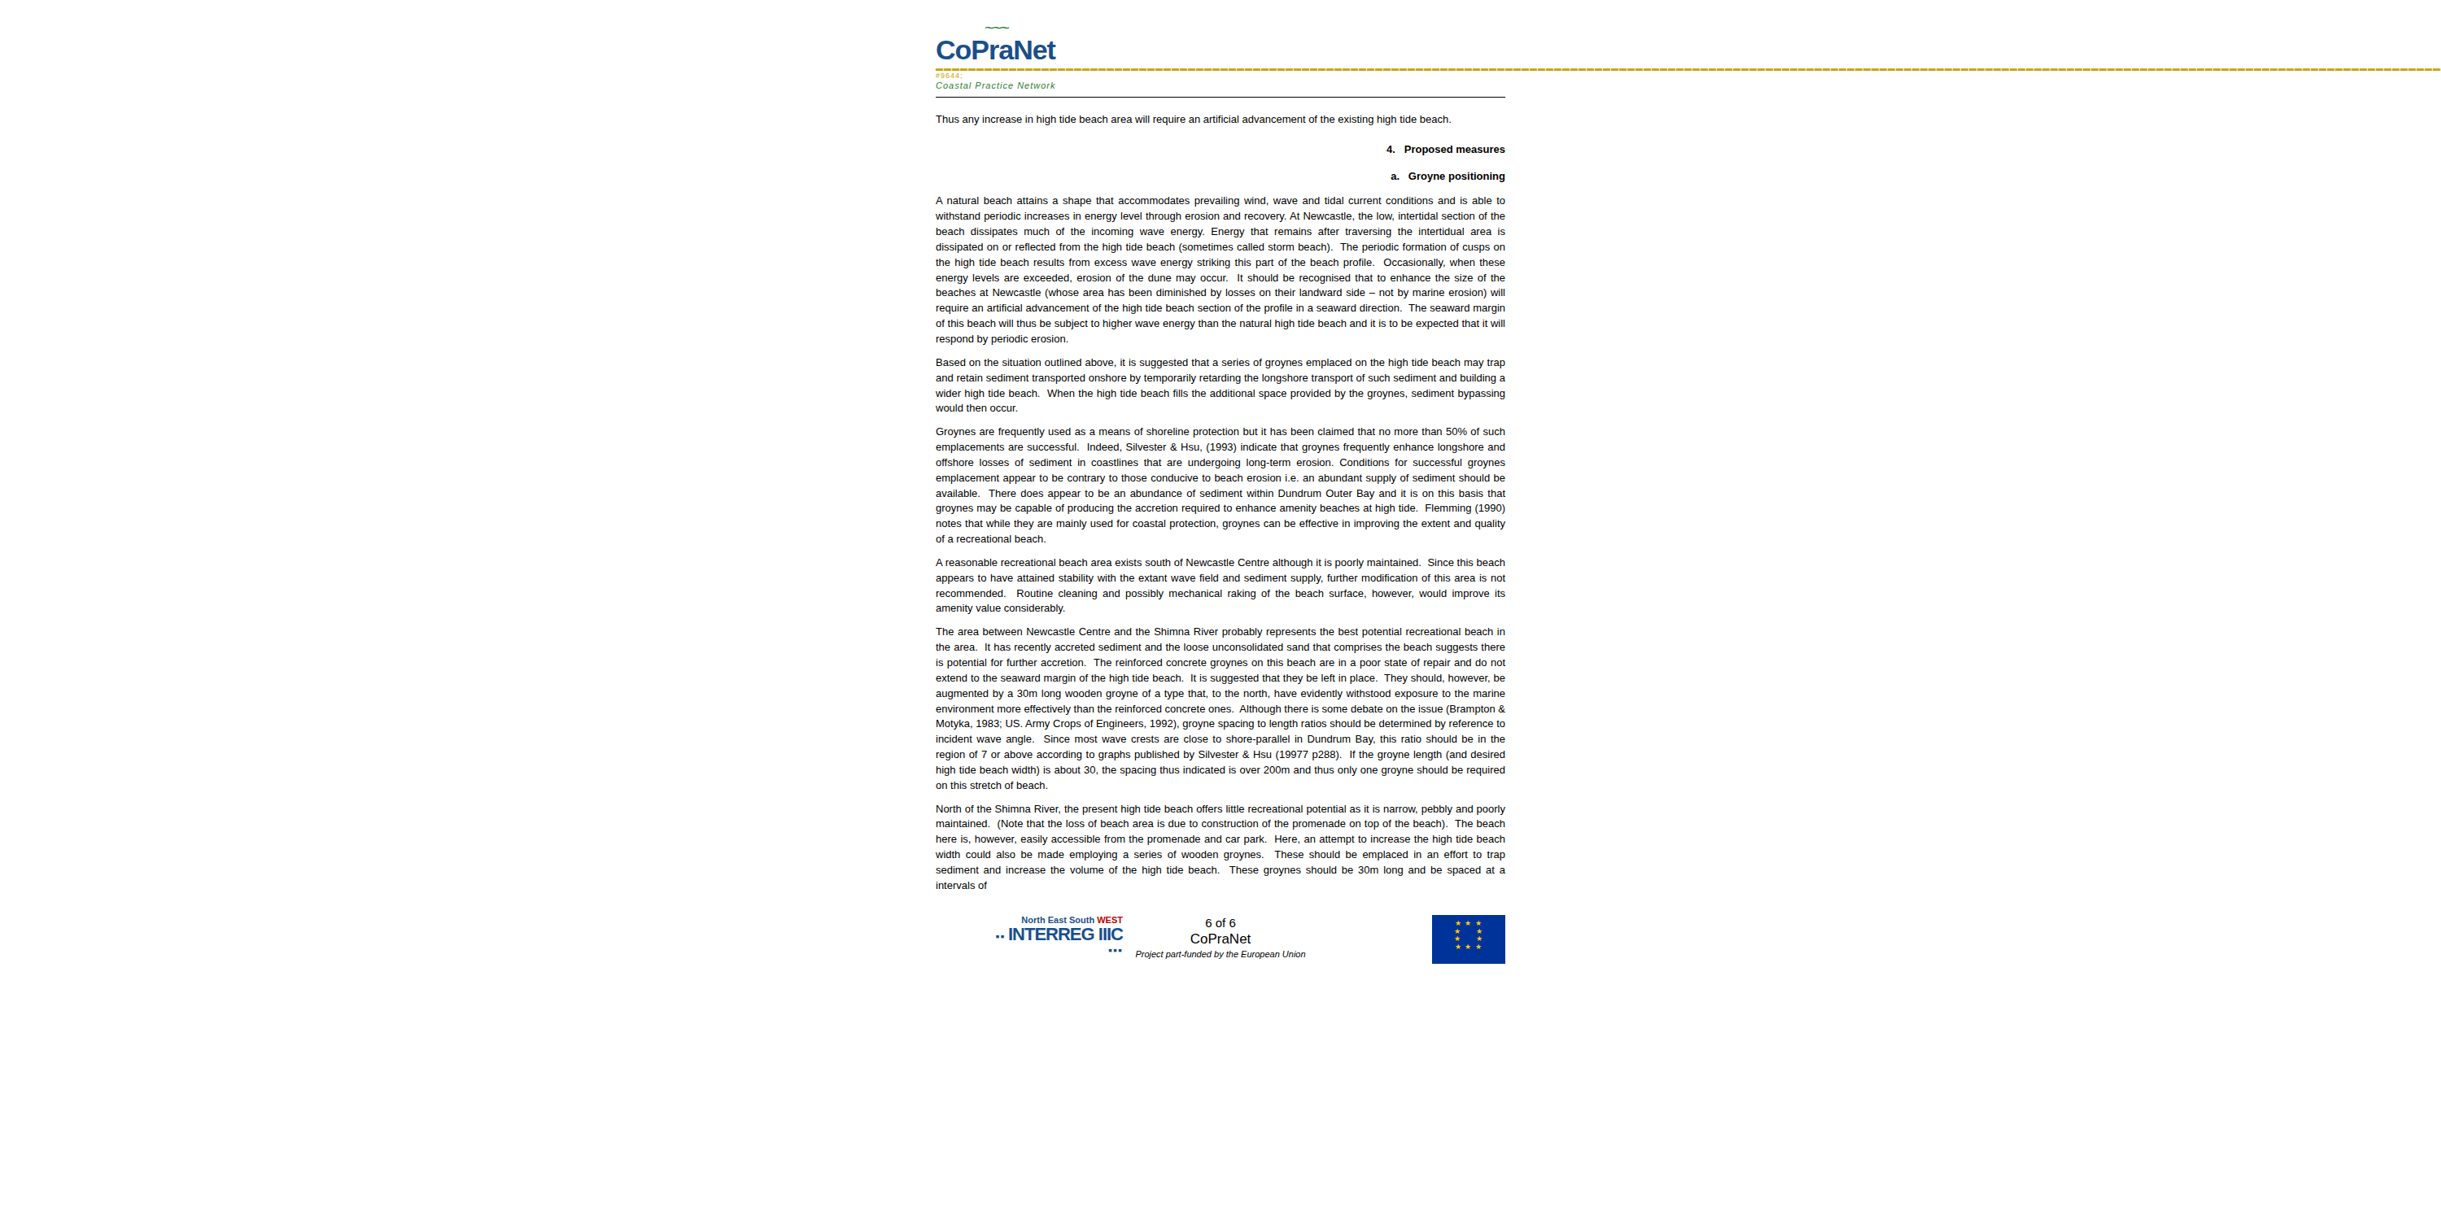~~~
CoPra Net
▬▬▬▬▬▬▬▬▬▬▬▬▬▬▬▬▬▬▬▬▬▬▬▬▬▬▬▬▬▬▬▬▬▬▬▬▬▬▬▬▬▬▬▬▬▬▬▬▬▬▬▬▬▬▬▬▬▬▬▬▬▬▬▬▬▬▬▬▬▬▬▬▬▬▬▬▬▬▬▬▬▬▬▬▬▬▬▬▬▬▬▬▬▬▬▬▬▬▬▬▬▬▬▬▬▬▬▬▬▬▬▬▬▬▬▬▬▬▬▬▬▬▬▬▬▬▬▬▬▬▬▬▬▬▬▬▬▬▬▬▬▬▬▬▬▬▬▬▬▬▬▬▬▬▬▬▬▬▬▬▬▬▬▬▬▬▬▬▬▬▬▬▬▬▬▬▬▬▬▬▬▬▬▬▬▬▬▬▬▬▬▬▬▬▬▬▬▬▬▬▬▬▬▬▬▬▬▬▬▬▬▬▬▬▬▬▬▬▬▬▬▬▬▬▬▬▬▬▬▬▬▬▬▬▬▬▬▬▬▬▬▬▬▬▬▬▬▬▬▬▬▬▬▬▬▬▬▬▬▬▬▬▬▬▬▬▬▬▬▬▬▬▬▬▬▬▬▬▬▬▬▬▬▬▬▬▬▬▬▬▬▬▬▬▬▬▬▬▬▬▬▬▬▬▬▬▬▬▬▬▬▬▬▬▬▬▬▬▬▬▬▬▬▬▬▬▬▬▬▬▬▬▬▬▬▬▬▬▬▬▬▬▬▬▬▬▬▬▬▬▬▬▬▬▬▬▬▬▬▬▬▬▬▬▬▬▬▬▬▬▬▬▬▬▬▬▬▬▬▬▬▬▬▬▬▬▬▬▬▬▬▬▬▬▬▬▬▬▬▬▬▬▬▬▬▬▬▬▬▬▬▬▬▬▬▬▬▬▬▬▬▬▬▬▬▬▬▬▬▬▬▬▬▬▬▬▬▬▬▬▬▬▬▬▬▬▬▬▬▬▬▬▬▬▬▬▬▬▬▬▬▬▬▬▬▬▬▬▬▬▬▬▬▬▬▬▬▬▬▬▬▬▬▬▬▬▬▬▬▬▬▬▬▬▬▬▬▬▬▬▬▬▬▬▬▬▬▬▬▬▬▬▬▬▬▬▬▬▬▬▬▬▬▬▬▬▬▬▬▬▬▬▬▬▬▬▬▬▬▬▬▬▬▬▬▬▬▬▬▬▬▬▬▬▬▬▬▬▬▬▬▬▬▬▬▬▬▬▬▬▬▬▬▬▬▬▬▬▬▬▬▬▬▬▬▬▬▬▬▬▬▬▬▬▬▬▬▬▬▬▬▬▬▬▬▬▬▬▬▬▬▬▬▬▬▬▬▬▬▬▬▬▬▬▬▬▬▬▬▬▬▬▬▬▬▬▬▬▬▬▬▬▬▬▬▬▬▬▬▬▬▬▬▬▬▬▬▬▬▬▬▬▬▬▬▬▬▬▬▬▬▬▬▬▬▬▬▬▬▬▬▬▬▬▬▬▬▬▬▬▬▬▬▬▬▬▬▬▬▬▬▬▬▬▬▬▬▬▬▬▬▬▬▬▬▬▬▬▬▬▬▬▬▬▬▬▬▬▬▬▬▬▬▬▬▬▬&▬▬▬▬ #9644;
Coastal Practice Network
Thus any increase in high tide beach area will require an artificial advancement of the existing high tide beach.
4. Proposed measures
a. Groyne positioning
A natural beach attains a shape that accommodates prevailing wind, wave and tidal current conditions and is able to withstand periodic increases in energy level through erosion and recovery. At Newcastle, the low, intertidal section of the beach dissipates much of the incoming wave energy. Energy that remains after traversing the intertidual area is dissipated on or reflected from the high tide beach (sometimes called storm beach). The periodic formation of cusps on the high tide beach results from excess wave energy striking this part of the beach profile. Occasionally, when these energy levels are exceeded, erosion of the dune may occur. It should be recognised that to enhance the size of the beaches at Newcastle (whose area has been diminished by losses on their landward side – not by marine erosion) will require an artificial advancement of the high tide beach section of the profile in a seaward direction. The seaward margin of this beach will thus be subject to higher wave energy than the natural high tide beach and it is to be expected that it will respond by periodic erosion.
Based on the situation outlined above, it is suggested that a series of groynes emplaced on the high tide beach may trap and retain sediment transported onshore by temporarily retarding the longshore transport of such sediment and building a wider high tide beach. When the high tide beach fills the additional space provided by the groynes, sediment bypassing would then occur.
Groynes are frequently used as a means of shoreline protection but it has been claimed that no more than 50% of such emplacements are successful. Indeed, Silvester & Hsu, (1993) indicate that groynes frequently enhance longshore and offshore losses of sediment in coastlines that are undergoing long-term erosion. Conditions for successful groynes emplacement appear to be contrary to those conducive to beach erosion i.e. an abundant supply of sediment should be available. There does appear to be an abundance of sediment within Dundrum Outer Bay and it is on this basis that groynes may be capable of producing the accretion required to enhance amenity beaches at high tide. Flemming (1990) notes that while they are mainly used for coastal protection, groynes can be effective in improving the extent and quality of a recreational beach.
A reasonable recreational beach area exists south of Newcastle Centre although it is poorly maintained. Since this beach appears to have attained stability with the extant wave field and sediment supply, further modification of this area is not recommended. Routine cleaning and possibly mechanical raking of the beach surface, however, would improve its amenity value considerably.
The area between Newcastle Centre and the Shimna River probably represents the best potential recreational beach in the area. It has recently accreted sediment and the loose unconsolidated sand that comprises the beach suggests there is potential for further accretion. The reinforced concrete groynes on this beach are in a poor state of repair and do not extend to the seaward margin of the high tide beach. It is suggested that they be left in place. They should, however, be augmented by a 30m long wooden groyne of a type that, to the north, have evidently withstood exposure to the marine environment more effectively than the reinforced concrete ones. Although there is some debate on the issue (Brampton & Motyka, 1983; US. Army Crops of Engineers, 1992), groyne spacing to length ratios should be determined by reference to incident wave angle. Since most wave crests are close to shore-parallel in Dundrum Bay, this ratio should be in the region of 7 or above according to graphs published by Silvester & Hsu (19977 p288). If the groyne length (and desired high tide beach width) is about 30, the spacing thus indicated is over 200m and thus only one groyne should be required on this stretch of beach.
North of the Shimna River, the present high tide beach offers little recreational potential as it is narrow, pebbly and poorly maintained. (Note that the loss of beach area is due to construction of the promenade on top of the beach). The beach here is, however, easily accessible from the promenade and car park. Here, an attempt to increase the high tide beach width could also be made employing a series of wooden groynes. These should be emplaced in an effort to trap sediment and increase the volume of the high tide beach. These groynes should be 30m long and be spaced at a intervals of
North East South WEST
▪▪ INTERREG IIIC
▪▪▪
6 of 6
CoPraNet
Project part-funded by the European Union
★ ★ ★
★ ★
★ ★
★ ★ ★